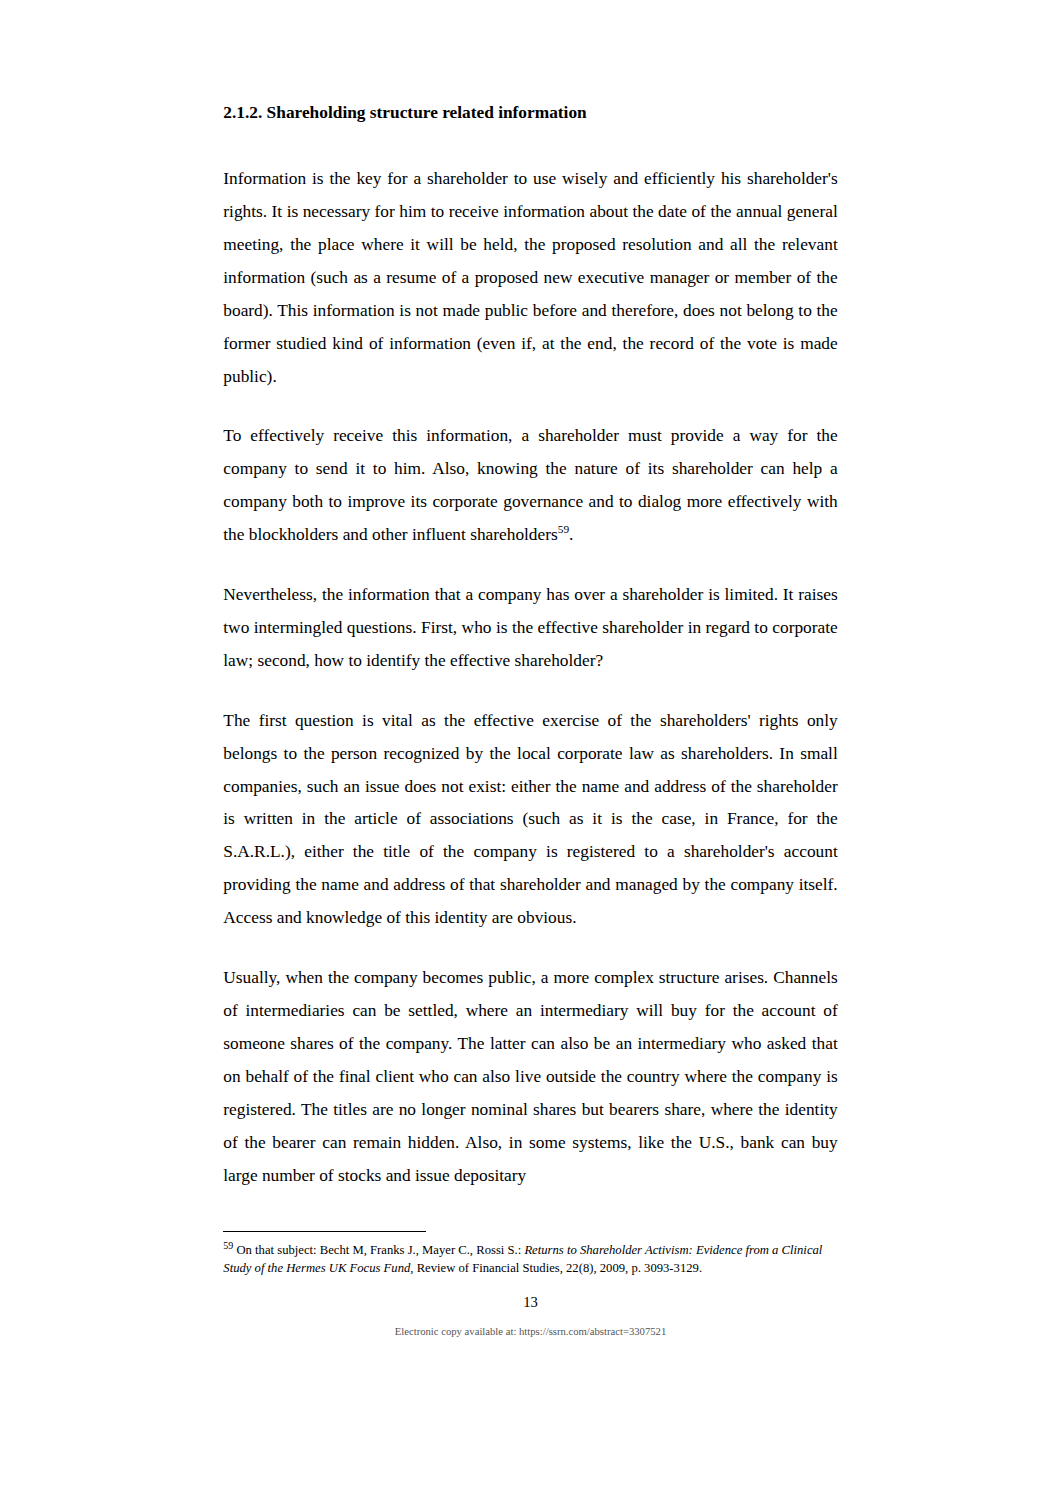2.1.2. Shareholding structure related information
Information is the key for a shareholder to use wisely and efficiently his shareholder's rights. It is necessary for him to receive information about the date of the annual general meeting, the place where it will be held, the proposed resolution and all the relevant information (such as a resume of a proposed new executive manager or member of the board). This information is not made public before and therefore, does not belong to the former studied kind of information (even if, at the end, the record of the vote is made public).
To effectively receive this information, a shareholder must provide a way for the company to send it to him. Also, knowing the nature of its shareholder can help a company both to improve its corporate governance and to dialog more effectively with the blockholders and other influent shareholders59.
Nevertheless, the information that a company has over a shareholder is limited. It raises two intermingled questions. First, who is the effective shareholder in regard to corporate law; second, how to identify the effective shareholder?
The first question is vital as the effective exercise of the shareholders' rights only belongs to the person recognized by the local corporate law as shareholders. In small companies, such an issue does not exist: either the name and address of the shareholder is written in the article of associations (such as it is the case, in France, for the S.A.R.L.), either the title of the company is registered to a shareholder's account providing the name and address of that shareholder and managed by the company itself. Access and knowledge of this identity are obvious.
Usually, when the company becomes public, a more complex structure arises. Channels of intermediaries can be settled, where an intermediary will buy for the account of someone shares of the company. The latter can also be an intermediary who asked that on behalf of the final client who can also live outside the country where the company is registered. The titles are no longer nominal shares but bearers share, where the identity of the bearer can remain hidden. Also, in some systems, like the U.S., bank can buy large number of stocks and issue depositary
59 On that subject: Becht M, Franks J., Mayer C., Rossi S.: Returns to Shareholder Activism: Evidence from a Clinical Study of the Hermes UK Focus Fund, Review of Financial Studies, 22(8), 2009, p. 3093-3129.
13
Electronic copy available at: https://ssrn.com/abstract=3307521